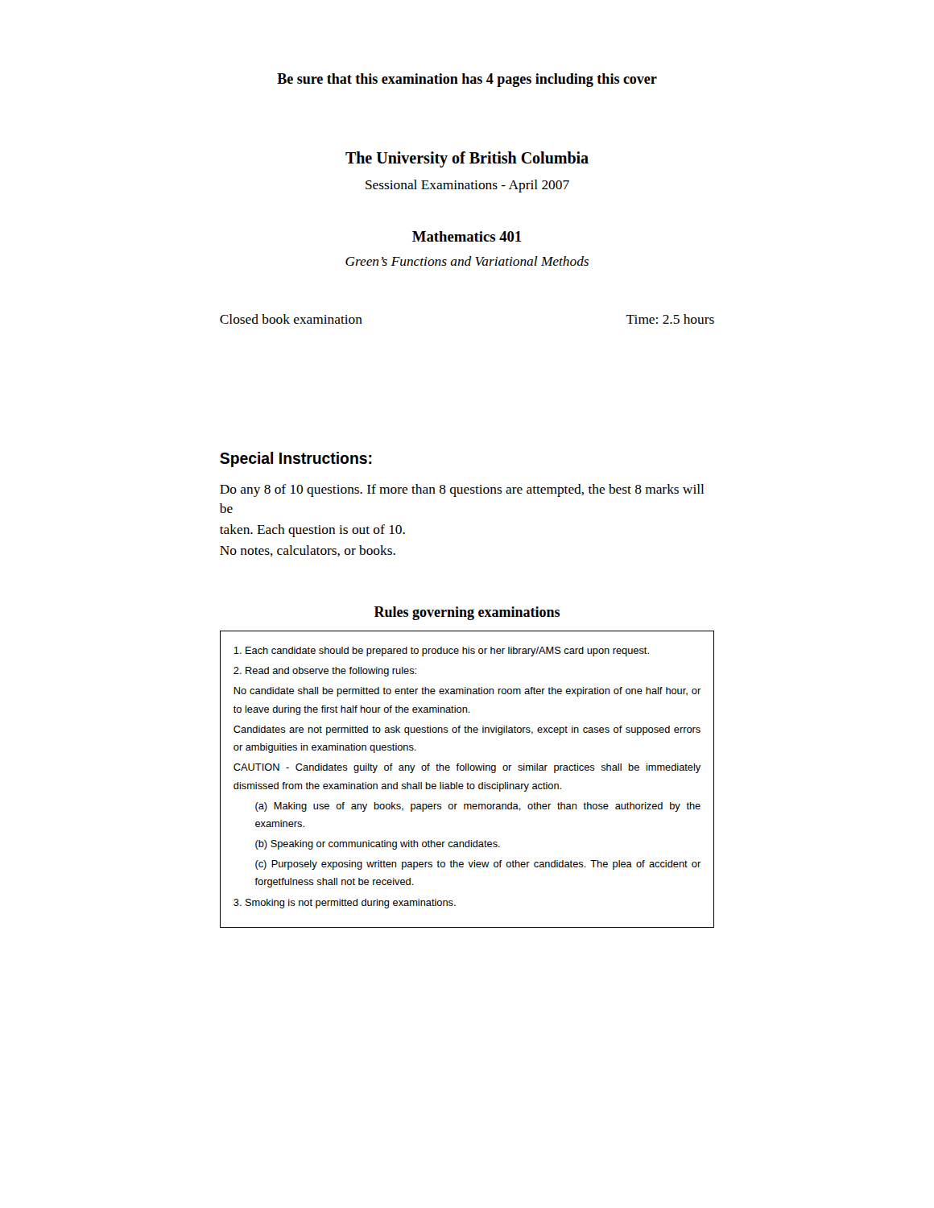Be sure that this examination has 4 pages including this cover
The University of British Columbia
Sessional Examinations - April 2007
Mathematics 401
Green’s Functions and Variational Methods
Closed book examination
Time: 2.5 hours
Special Instructions:
Do any 8 of 10 questions. If more than 8 questions are attempted, the best 8 marks will be
taken. Each question is out of 10.
No notes, calculators, or books.
Rules governing examinations
1. Each candidate should be prepared to produce his or her library/AMS card upon request.
2. Read and observe the following rules:
No candidate shall be permitted to enter the examination room after the expiration of one half hour, or to leave during the first half hour of the examination.
Candidates are not permitted to ask questions of the invigilators, except in cases of supposed errors or ambiguities in examination questions.
CAUTION - Candidates guilty of any of the following or similar practices shall be immediately dismissed from the examination and shall be liable to disciplinary action.
(a) Making use of any books, papers or memoranda, other than those authorized by the examiners.
(b) Speaking or communicating with other candidates.
(c) Purposely exposing written papers to the view of other candidates. The plea of accident or forgetfulness shall not be received.
3. Smoking is not permitted during examinations.